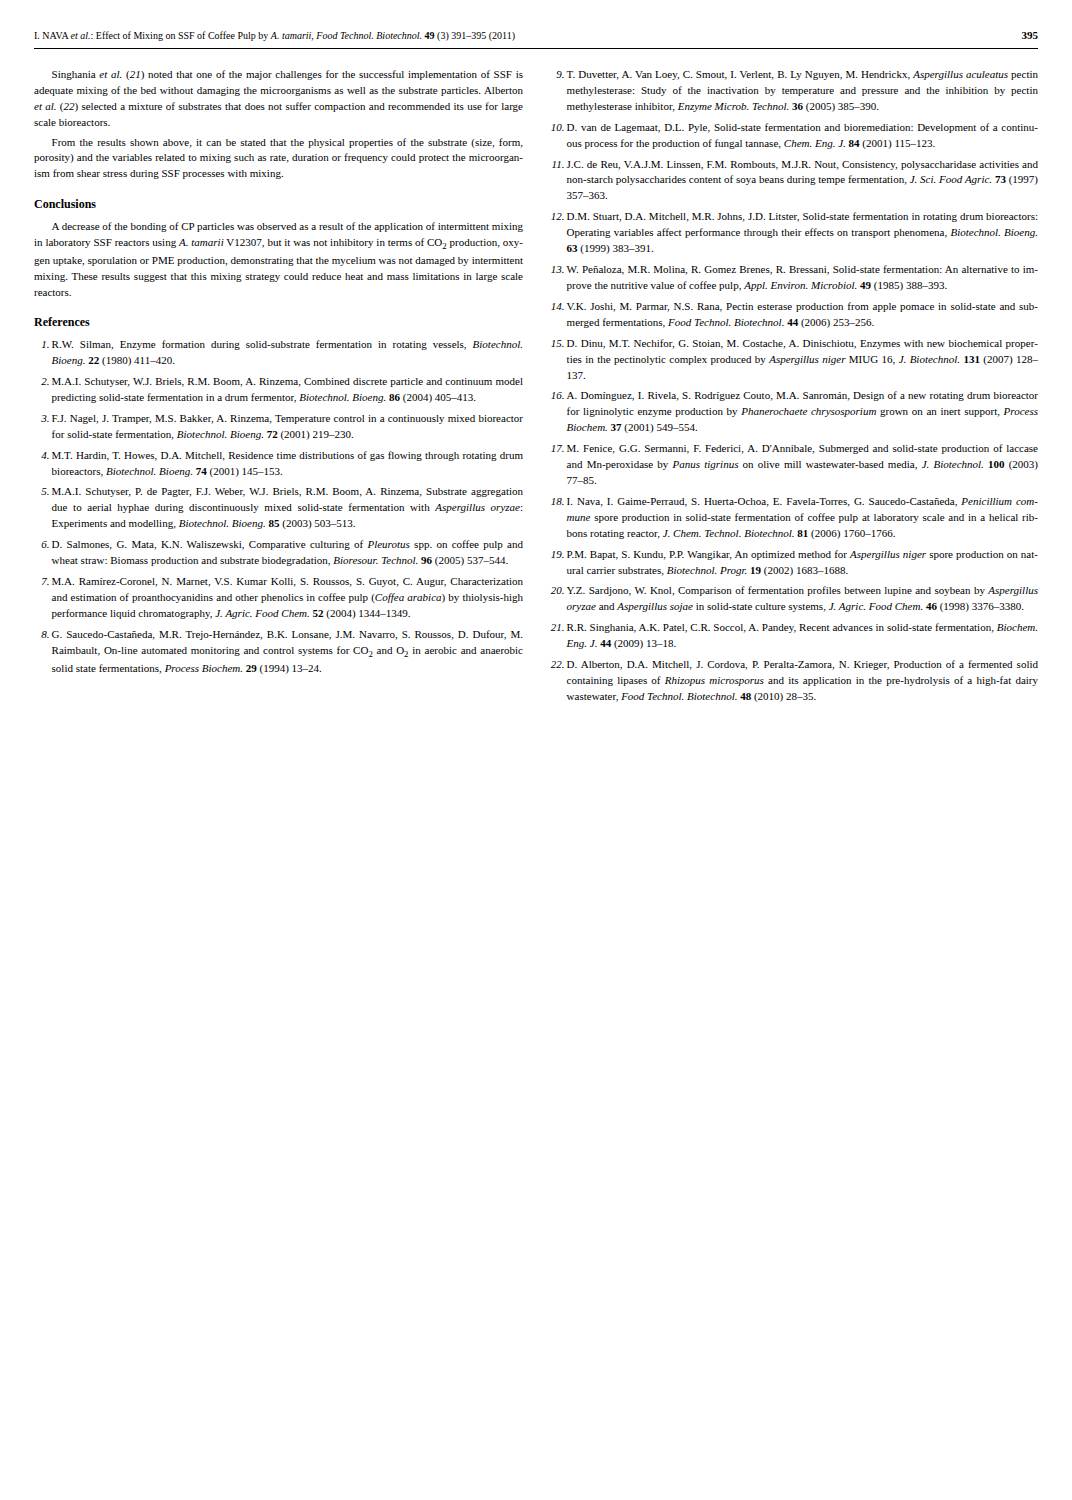I. NAVA et al.: Effect of Mixing on SSF of Coffee Pulp by A. tamarii, Food Technol. Biotechnol. 49 (3) 391–395 (2011) 395
Singhania et al. (21) noted that one of the major challenges for the successful implementation of SSF is adequate mixing of the bed without damaging the microorganisms as well as the substrate particles. Alberton et al. (22) selected a mixture of substrates that does not suffer compaction and recommended its use for large scale bioreactors.
From the results shown above, it can be stated that the physical properties of the substrate (size, form, porosity) and the variables related to mixing such as rate, duration or frequency could protect the microorganism from shear stress during SSF processes with mixing.
Conclusions
A decrease of the bonding of CP particles was observed as a result of the application of intermittent mixing in laboratory SSF reactors using A. tamarii V12307, but it was not inhibitory in terms of CO2 production, oxygen uptake, sporulation or PME production, demonstrating that the mycelium was not damaged by intermittent mixing. These results suggest that this mixing strategy could reduce heat and mass limitations in large scale reactors.
References
R.W. Silman, Enzyme formation during solid-substrate fermentation in rotating vessels, Biotechnol. Bioeng. 22 (1980) 411–420.
M.A.I. Schutyser, W.J. Briels, R.M. Boom, A. Rinzema, Combined discrete particle and continuum model predicting solid-state fermentation in a drum fermentor, Biotechnol. Bioeng. 86 (2004) 405–413.
F.J. Nagel, J. Tramper, M.S. Bakker, A. Rinzema, Temperature control in a continuously mixed bioreactor for solid-state fermentation, Biotechnol. Bioeng. 72 (2001) 219–230.
M.T. Hardin, T. Howes, D.A. Mitchell, Residence time distributions of gas flowing through rotating drum bioreactors, Biotechnol. Bioeng. 74 (2001) 145–153.
M.A.I. Schutyser, P. de Pagter, F.J. Weber, W.J. Briels, R.M. Boom, A. Rinzema, Substrate aggregation due to aerial hyphae during discontinuously mixed solid-state fermentation with Aspergillus oryzae: Experiments and modelling, Biotechnol. Bioeng. 85 (2003) 503–513.
D. Salmones, G. Mata, K.N. Waliszewski, Comparative culturing of Pleurotus spp. on coffee pulp and wheat straw: Biomass production and substrate biodegradation, Bioresour. Technol. 96 (2005) 537–544.
M.A. Ramírez-Coronel, N. Marnet, V.S. Kumar Kolli, S. Roussos, S. Guyot, C. Augur, Characterization and estimation of proanthocyanidins and other phenolics in coffee pulp (Coffea arabica) by thiolysis-high performance liquid chromatography, J. Agric. Food Chem. 52 (2004) 1344–1349.
G. Saucedo-Castañeda, M.R. Trejo-Hernández, B.K. Lonsane, J.M. Navarro, S. Roussos, D. Dufour, M. Raimbault, On-line automated monitoring and control systems for CO2 and O2 in aerobic and anaerobic solid state fermentations, Process Biochem. 29 (1994) 13–24.
T. Duvetter, A. Van Loey, C. Smout, I. Verlent, B. Ly Nguyen, M. Hendrickx, Aspergillus aculeatus pectin methylesterase: Study of the inactivation by temperature and pressure and the inhibition by pectin methylesterase inhibitor, Enzyme Microb. Technol. 36 (2005) 385–390.
D. van de Lagemaat, D.L. Pyle, Solid-state fermentation and bioremediation: Development of a continuous process for the production of fungal tannase, Chem. Eng. J. 84 (2001) 115–123.
J.C. de Reu, V.A.J.M. Linssen, F.M. Rombouts, M.J.R. Nout, Consistency, polysaccharidase activities and non-starch polysaccharides content of soya beans during tempe fermentation, J. Sci. Food Agric. 73 (1997) 357–363.
D.M. Stuart, D.A. Mitchell, M.R. Johns, J.D. Litster, Solid-state fermentation in rotating drum bioreactors: Operating variables affect performance through their effects on transport phenomena, Biotechnol. Bioeng. 63 (1999) 383–391.
W. Peñaloza, M.R. Molina, R. Gomez Brenes, R. Bressani, Solid-state fermentation: An alternative to improve the nutritive value of coffee pulp, Appl. Environ. Microbiol. 49 (1985) 388–393.
V.K. Joshi, M. Parmar, N.S. Rana, Pectin esterase production from apple pomace in solid-state and submerged fermentations, Food Technol. Biotechnol. 44 (2006) 253–256.
D. Dinu, M.T. Nechifor, G. Stoian, M. Costache, A. Dinischiotu, Enzymes with new biochemical properties in the pectinolytic complex produced by Aspergillus niger MIUG 16, J. Biotechnol. 131 (2007) 128–137.
A. Domínguez, I. Rivela, S. Rodríguez Couto, M.A. Sanromán, Design of a new rotating drum bioreactor for ligninolytic enzyme production by Phanerochaete chrysosporium grown on an inert support, Process Biochem. 37 (2001) 549–554.
M. Fenice, G.G. Sermanni, F. Federici, A. D'Annibale, Submerged and solid-state production of laccase and Mn-peroxidase by Panus tigrinus on olive mill wastewater-based media, J. Biotechnol. 100 (2003) 77–85.
I. Nava, I. Gaime-Perraud, S. Huerta-Ochoa, E. Favela-Torres, G. Saucedo-Castañeda, Penicillium commune spore production in solid-state fermentation of coffee pulp at laboratory scale and in a helical ribbons rotating reactor, J. Chem. Technol. Biotechnol. 81 (2006) 1760–1766.
P.M. Bapat, S. Kundu, P.P. Wangikar, An optimized method for Aspergillus niger spore production on natural carrier substrates, Biotechnol. Progr. 19 (2002) 1683–1688.
Y.Z. Sardjono, W. Knol, Comparison of fermentation profiles between lupine and soybean by Aspergillus oryzae and Aspergillus sojae in solid-state culture systems, J. Agric. Food Chem. 46 (1998) 3376–3380.
R.R. Singhania, A.K. Patel, C.R. Soccol, A. Pandey, Recent advances in solid-state fermentation, Biochem. Eng. J. 44 (2009) 13–18.
D. Alberton, D.A. Mitchell, J. Cordova, P. Peralta-Zamora, N. Krieger, Production of a fermented solid containing lipases of Rhizopus microsporus and its application in the pre-hydrolysis of a high-fat dairy wastewater, Food Technol. Biotechnol. 48 (2010) 28–35.